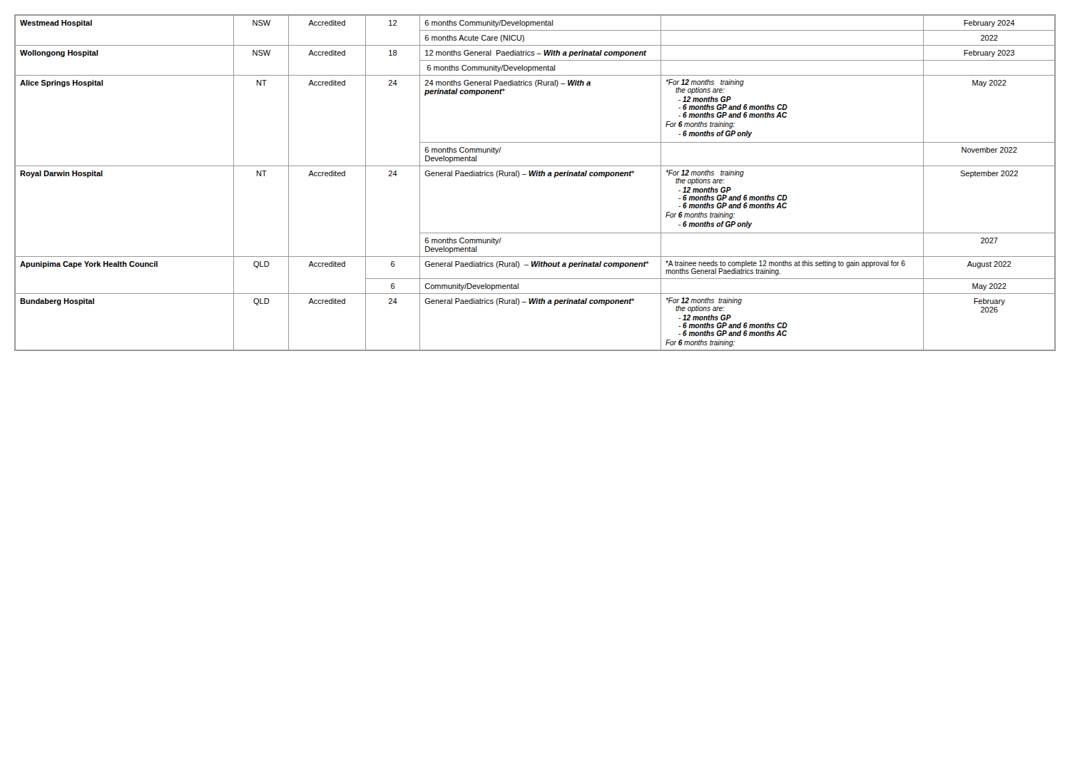| Westmead Hospital | NSW | Accredited | 12 | 6 months Community/Developmental | | February 2024 |
| 6 months Acute Care (NICU) | | 2022 |
| Wollongong Hospital | NSW | Accredited | 18 | 12 months General Paediatrics – With a perinatal component | | February 2023 |
| 6 months Community/Developmental | | |
| Alice Springs Hospital | NT | Accredited | 24 | 24 months General Paediatrics (Rural) – With a perinatal component * | *For 12 months training the options are: 12 months GP 6 months GP and 6 months CD 6 months GP and 6 months AC For 6 months training: 6 months of GP only | May 2022 |
| 6 months Community/ Developmental | | November 2022 |
| Royal Darwin Hospital | NT | Accredited | 24 | General Paediatrics (Rural) – With a perinatal component * | *For 12 months training the options are: 12 months GP 6 months GP and 6 months CD 6 months GP and 6 months AC For 6 months training: 6 months of GP only | September 2022 |
| 6 months Community/ Developmental | | 2027 |
| Apunipima Cape York Health Council | QLD | Accredited | 6 | General Paediatrics (Rural) – Without a perinatal component * | *A trainee needs to complete 12 months at this setting to gain approval for 6 months General Paediatrics training. | August 2022 |
| 6 | Community/Developmental | | May 2022 |
| Bundaberg Hospital | QLD | Accredited | 24 | General Paediatrics (Rural) – With a perinatal component * | *For 12 months training the options are: 12 months GP 6 months GP and 6 months CD 6 months GP and 6 months AC For 6 months training: | February 2026 |